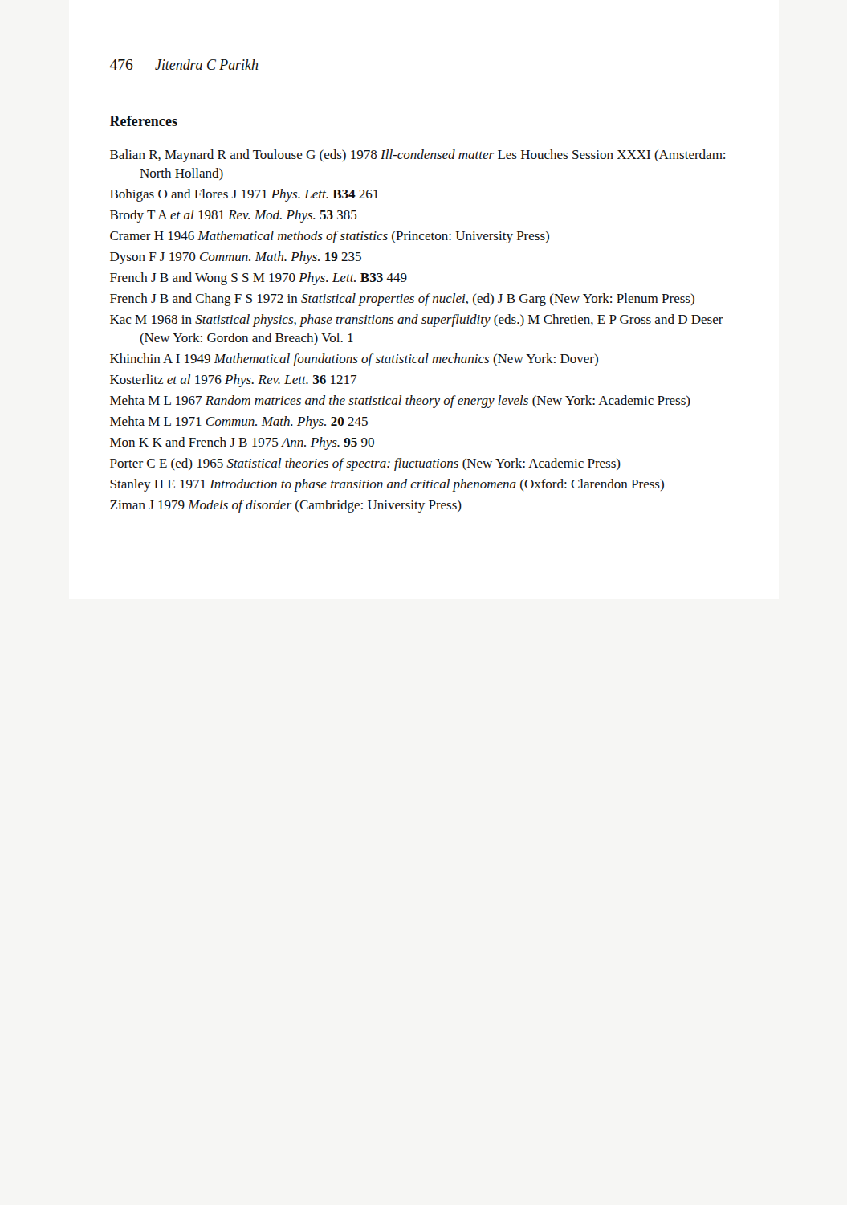476 Jitendra C Parikh
References
Balian R, Maynard R and Toulouse G (eds) 1978 Ill-condensed matter Les Houches Session XXXI (Amsterdam: North Holland)
Bohigas O and Flores J 1971 Phys. Lett. B34 261
Brody T A et al 1981 Rev. Mod. Phys. 53 385
Cramer H 1946 Mathematical methods of statistics (Princeton: University Press)
Dyson F J 1970 Commun. Math. Phys. 19 235
French J B and Wong S S M 1970 Phys. Lett. B33 449
French J B and Chang F S 1972 in Statistical properties of nuclei, (ed) J B Garg (New York: Plenum Press)
Kac M 1968 in Statistical physics, phase transitions and superfluidity (eds.) M Chretien, E P Gross and D Deser (New York: Gordon and Breach) Vol. 1
Khinchin A I 1949 Mathematical foundations of statistical mechanics (New York: Dover)
Kosterlitz et al 1976 Phys. Rev. Lett. 36 1217
Mehta M L 1967 Random matrices and the statistical theory of energy levels (New York: Academic Press)
Mehta M L 1971 Commun. Math. Phys. 20 245
Mon K K and French J B 1975 Ann. Phys. 95 90
Porter C E (ed) 1965 Statistical theories of spectra: fluctuations (New York: Academic Press)
Stanley H E 1971 Introduction to phase transition and critical phenomena (Oxford: Clarendon Press)
Ziman J 1979 Models of disorder (Cambridge: University Press)